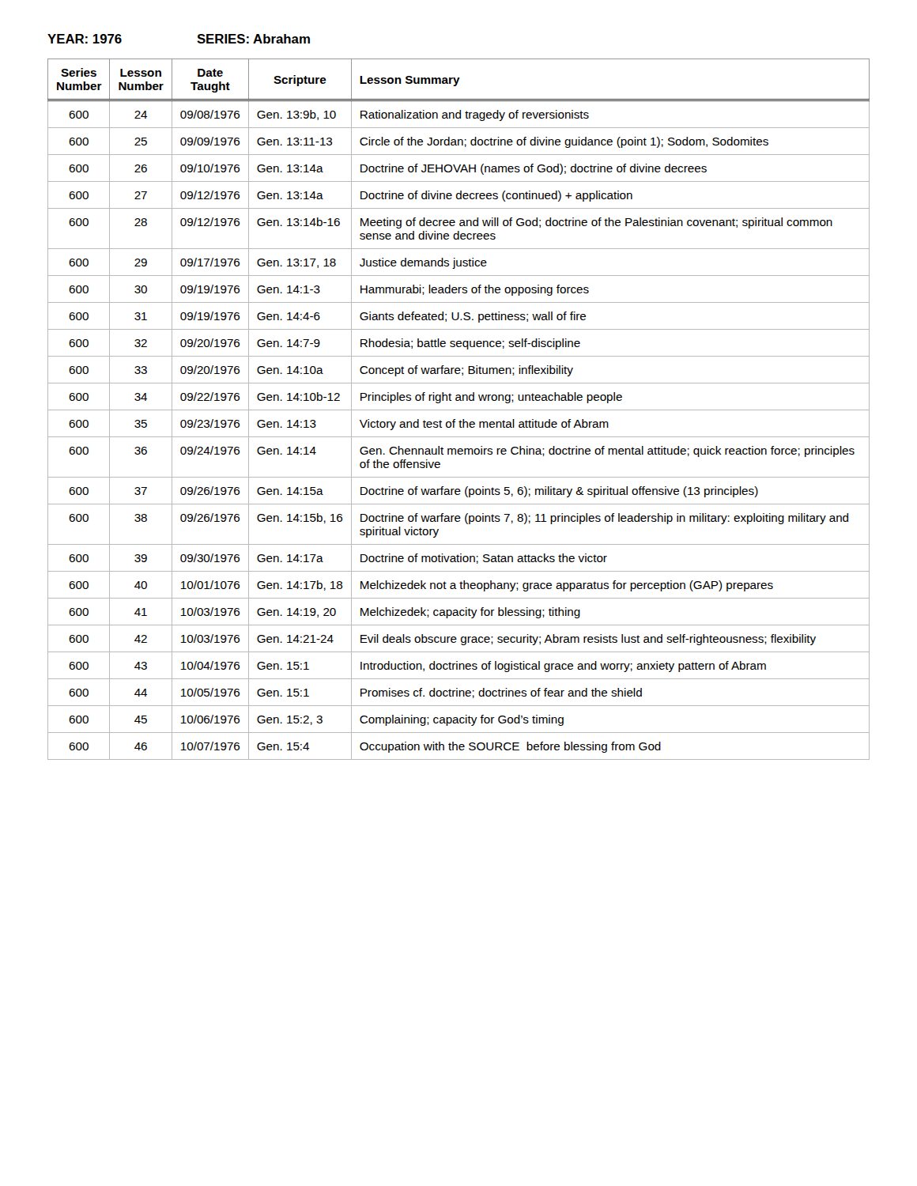YEAR: 1976 SERIES: Abraham
| Series Number | Lesson Number | Date Taught | Scripture | Lesson Summary |
| --- | --- | --- | --- | --- |
| 600 | 24 | 09/08/1976 | Gen. 13:9b, 10 | Rationalization and tragedy of reversionists |
| 600 | 25 | 09/09/1976 | Gen. 13:11-13 | Circle of the Jordan; doctrine of divine guidance (point 1); Sodom, Sodomites |
| 600 | 26 | 09/10/1976 | Gen. 13:14a | Doctrine of JEHOVAH (names of God); doctrine of divine decrees |
| 600 | 27 | 09/12/1976 | Gen. 13:14a | Doctrine of divine decrees (continued) + application |
| 600 | 28 | 09/12/1976 | Gen. 13:14b-16 | Meeting of decree and will of God; doctrine of the Palestinian covenant; spiritual common sense and divine decrees |
| 600 | 29 | 09/17/1976 | Gen. 13:17, 18 | Justice demands justice |
| 600 | 30 | 09/19/1976 | Gen. 14:1-3 | Hammurabi; leaders of the opposing forces |
| 600 | 31 | 09/19/1976 | Gen. 14:4-6 | Giants defeated; U.S. pettiness; wall of fire |
| 600 | 32 | 09/20/1976 | Gen. 14:7-9 | Rhodesia; battle sequence; self-discipline |
| 600 | 33 | 09/20/1976 | Gen. 14:10a | Concept of warfare; Bitumen; inflexibility |
| 600 | 34 | 09/22/1976 | Gen. 14:10b-12 | Principles of right and wrong; unteachable people |
| 600 | 35 | 09/23/1976 | Gen. 14:13 | Victory and test of the mental attitude of Abram |
| 600 | 36 | 09/24/1976 | Gen. 14:14 | Gen. Chennault memoirs re China; doctrine of mental attitude; quick reaction force; principles of the offensive |
| 600 | 37 | 09/26/1976 | Gen. 14:15a | Doctrine of warfare (points 5, 6); military & spiritual offensive (13 principles) |
| 600 | 38 | 09/26/1976 | Gen. 14:15b, 16 | Doctrine of warfare (points 7, 8); 11 principles of leadership in military: exploiting military and spiritual victory |
| 600 | 39 | 09/30/1976 | Gen. 14:17a | Doctrine of motivation; Satan attacks the victor |
| 600 | 40 | 10/01/1076 | Gen. 14:17b, 18 | Melchizedek not a theophany; grace apparatus for perception (GAP) prepares |
| 600 | 41 | 10/03/1976 | Gen. 14:19, 20 | Melchizedek; capacity for blessing; tithing |
| 600 | 42 | 10/03/1976 | Gen. 14:21-24 | Evil deals obscure grace; security; Abram resists lust and self-righteousness; flexibility |
| 600 | 43 | 10/04/1976 | Gen. 15:1 | Introduction, doctrines of logistical grace and worry; anxiety pattern of Abram |
| 600 | 44 | 10/05/1976 | Gen. 15:1 | Promises cf. doctrine; doctrines of fear and the shield |
| 600 | 45 | 10/06/1976 | Gen. 15:2, 3 | Complaining; capacity for God’s timing |
| 600 | 46 | 10/07/1976 | Gen. 15:4 | Occupation with the SOURCE before blessing from God |